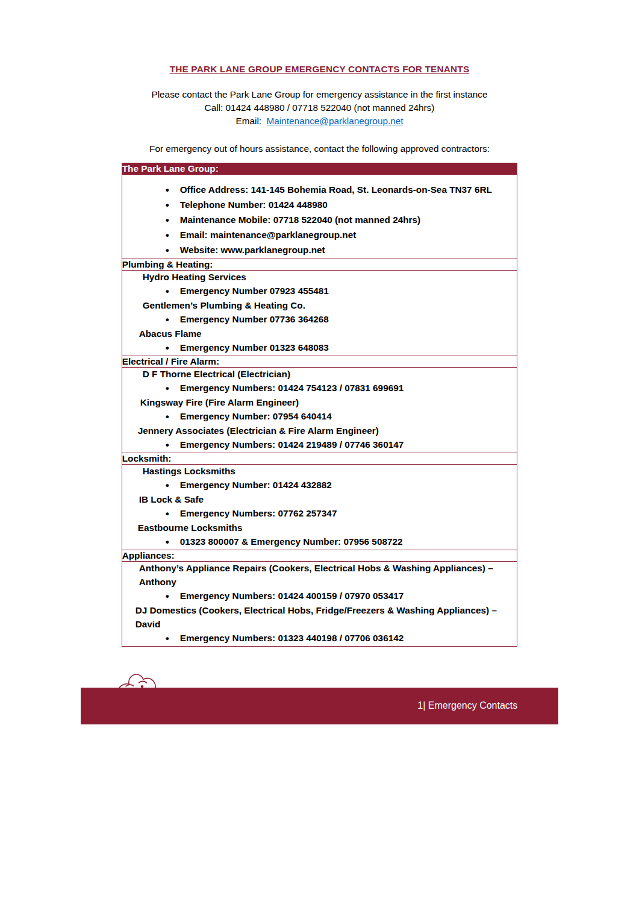THE PARK LANE GROUP EMERGENCY CONTACTS FOR TENANTS
Please contact the Park Lane Group for emergency assistance in the first instance
Call: 01424 448980 / 07718 522040 (not manned 24hrs)
Email: Maintenance@parklanegroup.net
For emergency out of hours assistance, contact the following approved contractors:
| The Park Lane Group: |
| Office Address: 141-145 Bohemia Road, St. Leonards-on-Sea TN37 6RL Telephone Number: 01424 448980 Maintenance Mobile: 07718 522040 (not manned 24hrs) Email: maintenance@parklanegroup.net Website: www.parklanegroup.net |
| Plumbing & Heating: |
| Hydro Heating Services Emergency Number 07923 455481 Gentlemen’s Plumbing & Heating Co. Emergency Number 07736 364268 Abacus Flame Emergency Number 01323 648083 |
| Electrical / Fire Alarm: |
| D F Thorne Electrical (Electrician) Emergency Numbers: 01424 754123 / 07831 699691 Kingsway Fire (Fire Alarm Engineer) Emergency Number: 07954 640414 Jennery Associates (Electrician & Fire Alarm Engineer) Emergency Numbers: 01424 219489 / 07746 360147 |
| Locksmith: |
| Hastings Locksmiths Emergency Number: 01424 432882 IB Lock & Safe Emergency Numbers: 07762 257347 Eastbourne Locksmiths 01323 800007 & Emergency Number: 07956 508722 |
| Appliances: |
| Anthony’s Appliance Repairs (Cookers, Electrical Hobs & Washing Appliances) – Anthony Emergency Numbers: 01424 400159 / 07970 053417 DJ Domestics (Cookers, Electrical Hobs, Fridge/Freezers & Washing Appliances) – David Emergency Numbers: 01323 440198 / 07706 036142 |
PL
1| Emergency Contacts